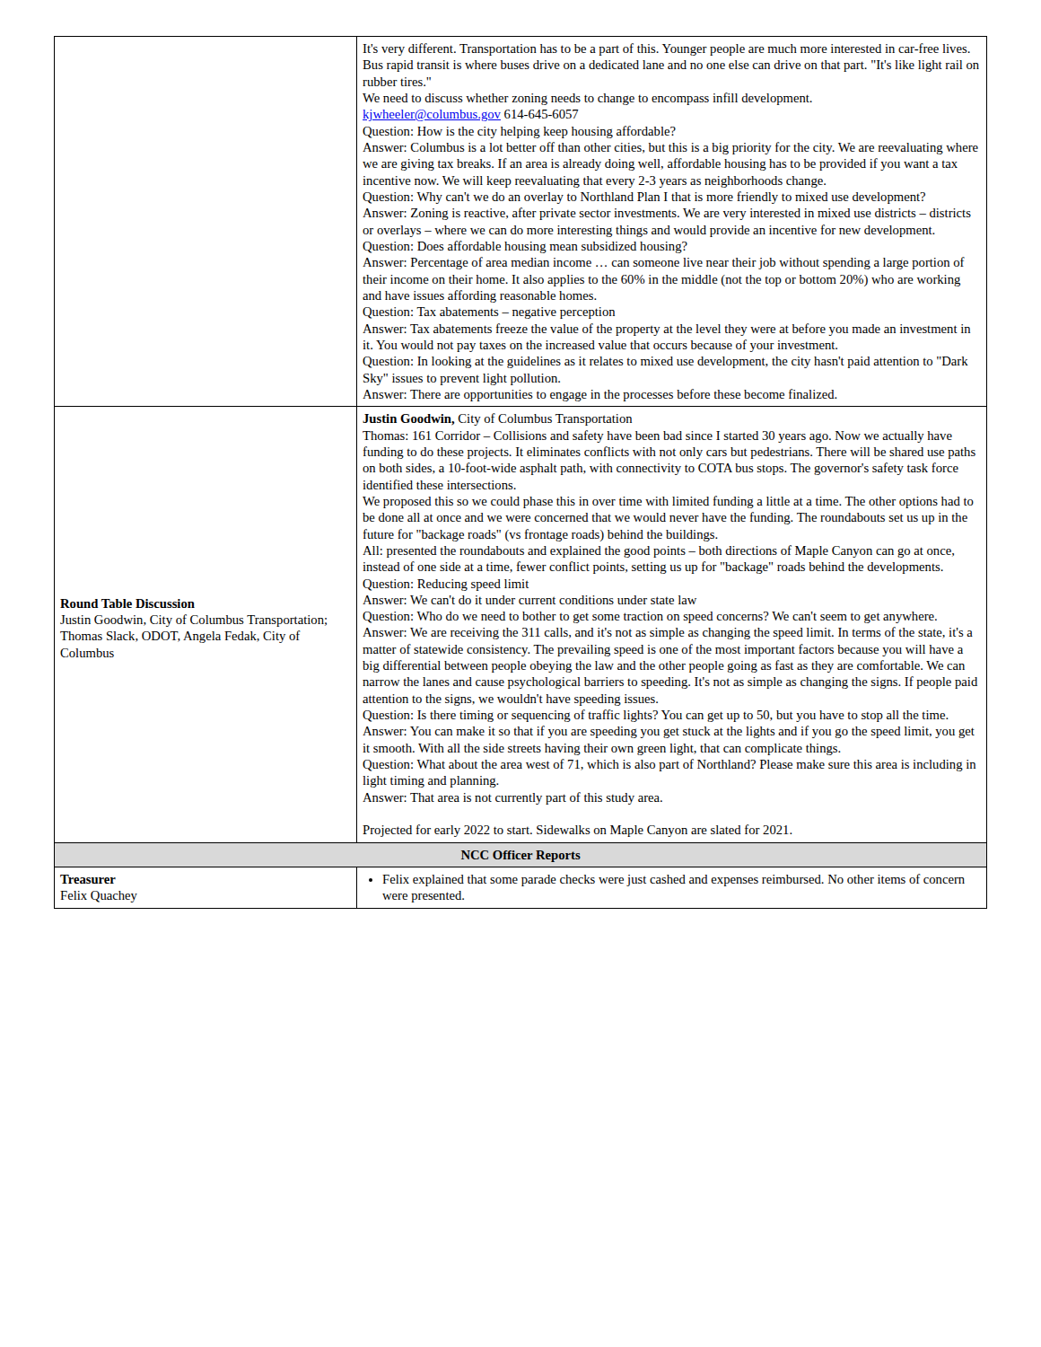| | It's very different. Transportation has to be a part of this. Younger people are much more interested in car-free lives. Bus rapid transit is where buses drive on a dedicated lane and no one else can drive on that part. "It's like light rail on rubber tires." We need to discuss whether zoning needs to change to encompass infill development. kjwheeler@columbus.gov 614-645-6057 Question: How is the city helping keep housing affordable? Answer: Columbus is a lot better off than other cities, but this is a big priority for the city. We are reevaluating where we are giving tax breaks. If an area is already doing well, affordable housing has to be provided if you want a tax incentive now. We will keep reevaluating that every 2-3 years as neighborhoods change. Question: Why can't we do an overlay to Northland Plan I that is more friendly to mixed use development? Answer: Zoning is reactive, after private sector investments. We are very interested in mixed use districts – districts or overlays – where we can do more interesting things and would provide an incentive for new development. Question: Does affordable housing mean subsidized housing? Answer: Percentage of area median income … can someone live near their job without spending a large portion of their income on their home. It also applies to the 60% in the middle (not the top or bottom 20%) who are working and have issues affording reasonable homes. Question: Tax abatements – negative perception Answer: Tax abatements freeze the value of the property at the level they were at before you made an investment in it. You would not pay taxes on the increased value that occurs because of your investment. Question: In looking at the guidelines as it relates to mixed use development, the city hasn't paid attention to "Dark Sky" issues to prevent light pollution. Answer: There are opportunities to engage in the processes before these become finalized. |
| Round Table Discussion Justin Goodwin, City of Columbus Transportation; Thomas Slack, ODOT, Angela Fedak, City of Columbus | Justin Goodwin, City of Columbus Transportation Thomas: 161 Corridor – Collisions and safety have been bad since I started 30 years ago. Now we actually have funding to do these projects. It eliminates conflicts with not only cars but pedestrians. There will be shared use paths on both sides, a 10-foot-wide asphalt path, with connectivity to COTA bus stops. The governor's safety task force identified these intersections. We proposed this so we could phase this in over time with limited funding a little at a time. The other options had to be done all at once and we were concerned that we would never have the funding. The roundabouts set us up in the future for "backage roads" (vs frontage roads) behind the buildings. All: presented the roundabouts and explained the good points – both directions of Maple Canyon can go at once, instead of one side at a time, fewer conflict points, setting us up for "backage" roads behind the developments. Question: Reducing speed limit Answer: We can't do it under current conditions under state law Question: Who do we need to bother to get some traction on speed concerns? We can't seem to get anywhere. Answer: We are receiving the 311 calls, and it's not as simple as changing the speed limit. In terms of the state, it's a matter of statewide consistency. The prevailing speed is one of the most important factors because you will have a big differential between people obeying the law and the other people going as fast as they are comfortable. We can narrow the lanes and cause psychological barriers to speeding. It's not as simple as changing the signs. If people paid attention to the signs, we wouldn't have speeding issues. Question: Is there timing or sequencing of traffic lights? You can get up to 50, but you have to stop all the time. Answer: You can make it so that if you are speeding you get stuck at the lights and if you go the speed limit, you get it smooth. With all the side streets having their own green light, that can complicate things. Question: What about the area west of 71, which is also part of Northland? Please make sure this area is including in light timing and planning. Answer: That area is not currently part of this study area. Projected for early 2022 to start. Sidewalks on Maple Canyon are slated for 2021. |
| NCC Officer Reports |
| Treasurer Felix Quachey | Felix explained that some parade checks were just cashed and expenses reimbursed. No other items of concern were presented. |